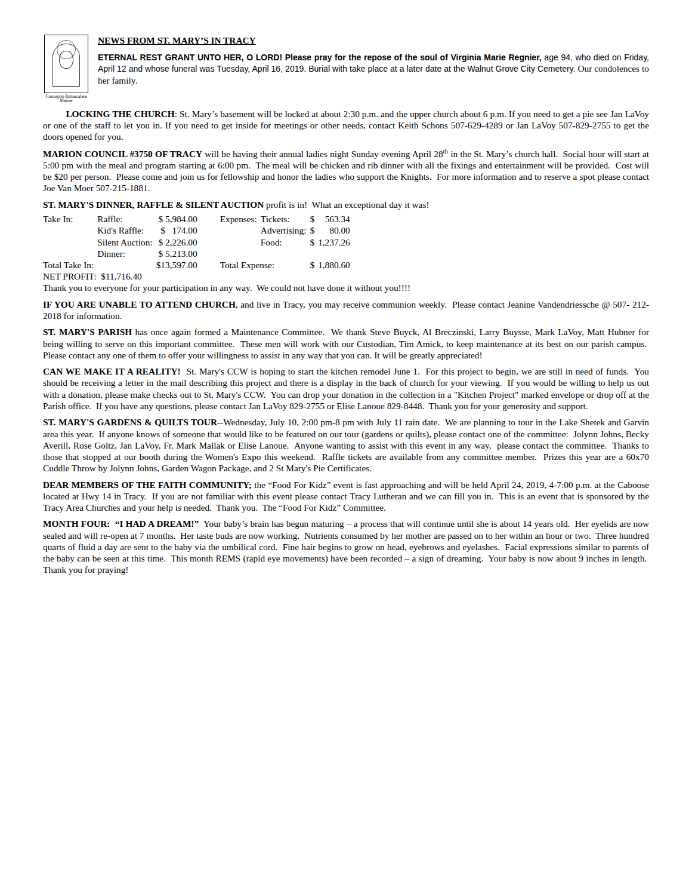Conceptio Immaculata Mariae
NEWS FROM ST. MARY’S IN TRACY
ETERNAL REST GRANT UNTO HER, O LORD! Please pray for the repose of the soul of Virginia Marie Regnier, age 94, who died on Friday, April 12 and whose funeral was Tuesday, April 16, 2019. Burial with take place at a later date at the Walnut Grove City Cemetery. Our condolences to her family.
LOCKING THE CHURCH: St. Mary’s basement will be locked at about 2:30 p.m. and the upper church about 6 p.m. If you need to get a pie see Jan LaVoy or one of the staff to let you in. If you need to get inside for meetings or other needs, contact Keith Schons 507-629-4289 or Jan LaVoy 507-829-2755 to get the doors opened for you.
MARION COUNCIL #3750 OF TRACY will be having their annual ladies night Sunday evening April 28th in the St. Mary’s church hall. Social hour will start at 5:00 pm with the meal and program starting at 6:00 pm. The meal will be chicken and rib dinner with all the fixings and entertainment will be provided. Cost will be $20 per person. Please come and join us for fellowship and honor the ladies who support the Knights. For more information and to reserve a spot please contact Joe Van Moer 507-215-1881.
ST. MARY'S DINNER, RAFFLE & SILENT AUCTION profit is in! What an exceptional day it was!
| Take In: | Raffle: | $ 5,984.00 | | Expenses: | Tickets: | $ | 563.34 |
| | Kid's Raffle: | $ 174.00 | | | Advertising: | $ | 80.00 |
| | Silent Auction: | $ 2,226.00 | | | Food: | $ | 1,237.26 |
| | Dinner: | $ 5,213.00 | | | | | |
| Total Take In: | | $13,597.00 | | Total Expense: | $ | 1,880.60 |
NET PROFIT: $11,716.40
Thank you to everyone for your participation in any way. We could not have done it without you!!!!
IF YOU ARE UNABLE TO ATTEND CHURCH, and live in Tracy, you may receive communion weekly. Please contact Jeanine Vandendriessche @ 507- 212- 2018 for information.
ST. MARY'S PARISH has once again formed a Maintenance Committee. We thank Steve Buyck, Al Breczinski, Larry Buysse, Mark LaVoy, Matt Hubner for being willing to serve on this important committee. These men will work with our Custodian, Tim Amick, to keep maintenance at its best on our parish campus. Please contact any one of them to offer your willingness to assist in any way that you can. It will be greatly appreciated!
CAN WE MAKE IT A REALITY! St. Mary's CCW is hoping to start the kitchen remodel June 1. For this project to begin, we are still in need of funds. You should be receiving a letter in the mail describing this project and there is a display in the back of church for your viewing. If you would be willing to help us out with a donation, please make checks out to St. Mary's CCW. You can drop your donation in the collection in a "Kitchen Project" marked envelope or drop off at the Parish office. If you have any questions, please contact Jan LaVoy 829-2755 or Elise Lanoue 829-8448. Thank you for your generosity and support.
ST. MARY'S GARDENS & QUILTS TOUR--Wednesday, July 10, 2:00 pm-8 pm with July 11 rain date. We are planning to tour in the Lake Shetek and Garvin area this year. If anyone knows of someone that would like to be featured on our tour (gardens or quilts), please contact one of the committee: Jolynn Johns, Becky Averill, Rose Goltz, Jan LaVoy, Fr. Mark Mallak or Elise Lanoue. Anyone wanting to assist with this event in any way, please contact the committee. Thanks to those that stopped at our booth during the Women's Expo this weekend. Raffle tickets are available from any committee member. Prizes this year are a 60x70 Cuddle Throw by Jolynn Johns, Garden Wagon Package, and 2 St Mary's Pie Certificates.
DEAR MEMBERS OF THE FAITH COMMUNITY; the “Food For Kidz” event is fast approaching and will be held April 24, 2019, 4-7:00 p.m. at the Caboose located at Hwy 14 in Tracy. If you are not familiar with this event please contact Tracy Lutheran and we can fill you in. This is an event that is sponsored by the Tracy Area Churches and your help is needed. Thank you. The “Food For Kidz” Committee.
MONTH FOUR: “I HAD A DREAM!” Your baby’s brain has begun maturing – a process that will continue until she is about 14 years old. Her eyelids are now sealed and will re-open at 7 months. Her taste buds are now working. Nutrients consumed by her mother are passed on to her within an hour or two. Three hundred quarts of fluid a day are sent to the baby via the umbilical cord. Fine hair begins to grow on head, eyebrows and eyelashes. Facial expressions similar to parents of the baby can be seen at this time. This month REMS (rapid eye movements) have been recorded – a sign of dreaming. Your baby is now about 9 inches in length. Thank you for praying!